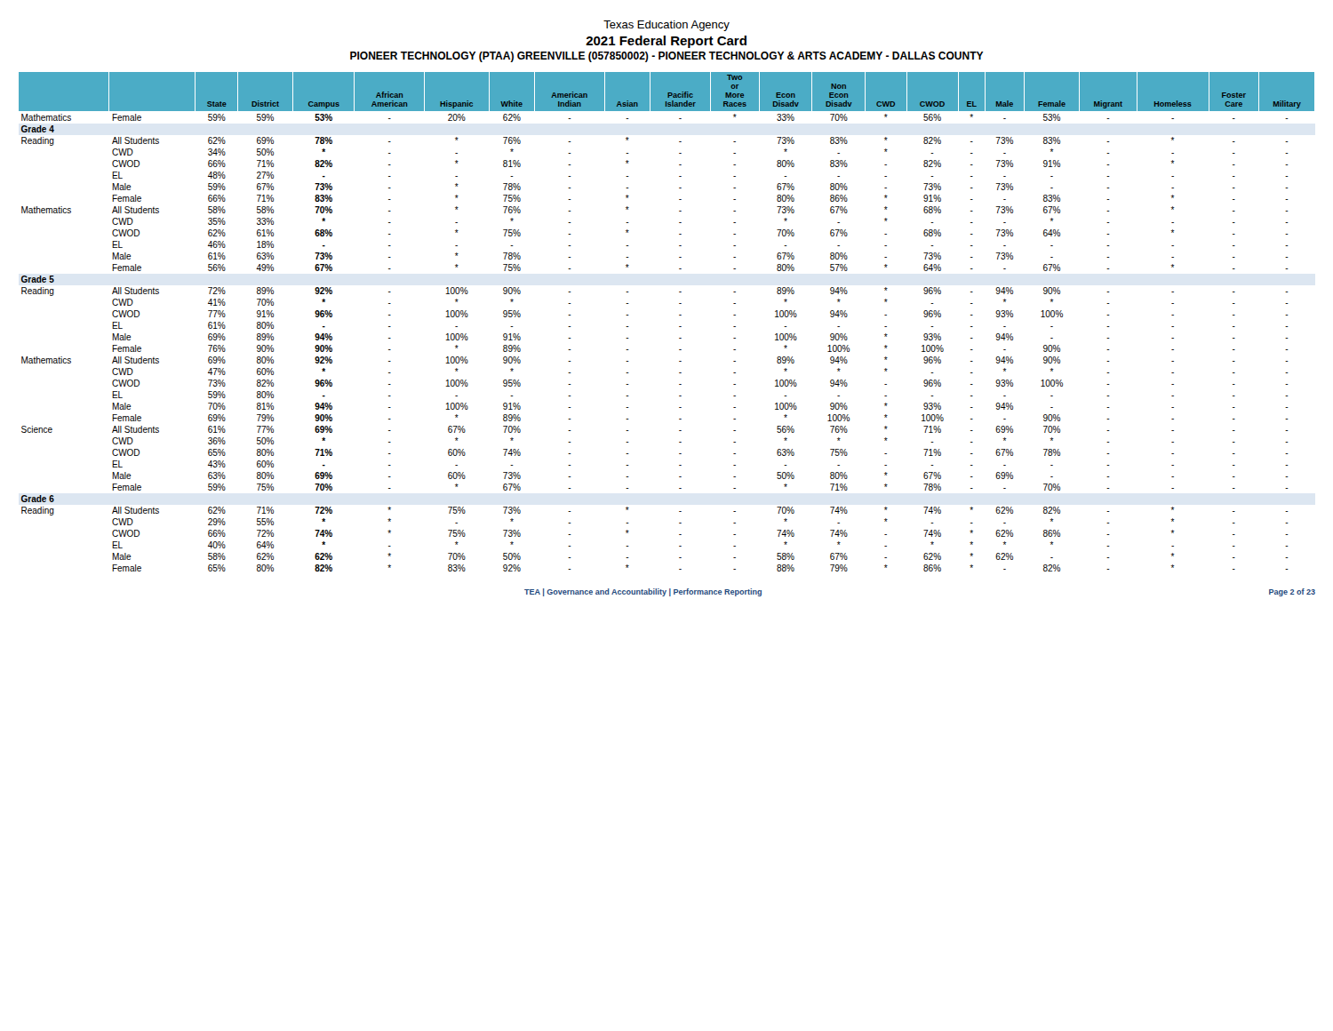Texas Education Agency
2021 Federal Report Card
PIONEER TECHNOLOGY (PTAA) GREENVILLE (057850002) - PIONEER TECHNOLOGY & ARTS ACADEMY - DALLAS COUNTY
| | | State | District | Campus | African American | Hispanic | White | American Indian | Asian | Pacific Islander | Two or More Races | Econ Disadv | Non Econ Disadv | CWD | CWOD | EL | Male | Female | Migrant | Homeless | Foster Care | Military |
| --- | --- | --- | --- | --- | --- | --- | --- | --- | --- | --- | --- | --- | --- | --- | --- | --- | --- | --- | --- | --- | --- | --- |
| Mathematics | Female | 59% | 59% | 53% | - | 20% | 62% | - | - | - | * | 33% | 70% | * | 56% | * | - | 53% | - | - | - | - |
| Grade 4 |
| Reading | All Students | 62% | 69% | 78% | - | * | 76% | - | * | - | - | 73% | 83% | * | 82% | - | 73% | 83% | - | * | - | - |
| | CWD | 34% | 50% | * | - | - | * | - | - | - | - | * | - | * | - | - | - | * | - | - | - | - |
| | CWOD | 66% | 71% | 82% | - | * | 81% | - | * | - | - | 80% | 83% | - | 82% | - | 73% | 91% | - | * | - | - |
| | EL | 48% | 27% | - | - | - | - | - | - | - | - | - | - | - | - | - | - | - | - | - | - | - |
| | Male | 59% | 67% | 73% | - | * | 78% | - | - | - | - | 67% | 80% | - | 73% | - | 73% | - | - | - | - | - |
| | Female | 66% | 71% | 83% | - | * | 75% | - | * | - | - | 80% | 86% | * | 91% | - | - | 83% | - | * | - | - |
| Mathematics | All Students | 58% | 58% | 70% | - | * | 76% | - | * | - | - | 73% | 67% | * | 68% | - | 73% | 67% | - | * | - | - |
| | CWD | 35% | 33% | * | - | - | * | - | - | - | - | * | - | * | - | - | - | * | - | - | - | - |
| | CWOD | 62% | 61% | 68% | - | * | 75% | - | * | - | - | 70% | 67% | - | 68% | - | 73% | 64% | - | * | - | - |
| | EL | 46% | 18% | - | - | - | - | - | - | - | - | - | - | - | - | - | - | - | - | - | - | - |
| | Male | 61% | 63% | 73% | - | * | 78% | - | - | - | - | 67% | 80% | - | 73% | - | 73% | - | - | - | - | - |
| | Female | 56% | 49% | 67% | - | * | 75% | - | * | - | - | 80% | 57% | * | 64% | - | - | 67% | - | * | - | - |
| Grade 5 |
| Reading | All Students | 72% | 89% | 92% | - | 100% | 90% | - | - | - | - | 89% | 94% | * | 96% | - | 94% | 90% | - | - | - | - |
| | CWD | 41% | 70% | * | - | * | * | - | - | - | - | * | * | * | - | - | * | * | - | - | - | - |
| | CWOD | 77% | 91% | 96% | - | 100% | 95% | - | - | - | - | 100% | 94% | - | 96% | - | 93% | 100% | - | - | - | - |
| | EL | 61% | 80% | - | - | - | - | - | - | - | - | - | - | - | - | - | - | - | - | - | - | - |
| | Male | 69% | 89% | 94% | - | 100% | 91% | - | - | - | - | 100% | 90% | * | 93% | - | 94% | - | - | - | - | - |
| | Female | 76% | 90% | 90% | - | * | 89% | - | - | - | - | * | 100% | * | 100% | - | - | 90% | - | - | - | - |
| Mathematics | All Students | 69% | 80% | 92% | - | 100% | 90% | - | - | - | - | 89% | 94% | * | 96% | - | 94% | 90% | - | - | - | - |
| | CWD | 47% | 60% | * | - | * | * | - | - | - | - | * | * | * | - | - | * | * | - | - | - | - |
| | CWOD | 73% | 82% | 96% | - | 100% | 95% | - | - | - | - | 100% | 94% | - | 96% | - | 93% | 100% | - | - | - | - |
| | EL | 59% | 80% | - | - | - | - | - | - | - | - | - | - | - | - | - | - | - | - | - | - | - |
| | Male | 70% | 81% | 94% | - | 100% | 91% | - | - | - | - | 100% | 90% | * | 93% | - | 94% | - | - | - | - | - |
| | Female | 69% | 79% | 90% | - | * | 89% | - | - | - | - | * | 100% | * | 100% | - | - | 90% | - | - | - | - |
| Science | All Students | 61% | 77% | 69% | - | 67% | 70% | - | - | - | - | 56% | 76% | * | 71% | - | 69% | 70% | - | - | - | - |
| | CWD | 36% | 50% | * | - | * | * | - | - | - | - | * | * | * | - | - | * | * | - | - | - | - |
| | CWOD | 65% | 80% | 71% | - | 60% | 74% | - | - | - | - | 63% | 75% | - | 71% | - | 67% | 78% | - | - | - | - |
| | EL | 43% | 60% | - | - | - | - | - | - | - | - | - | - | - | - | - | - | - | - | - | - | - |
| | Male | 63% | 80% | 69% | - | 60% | 73% | - | - | - | - | 50% | 80% | * | 67% | - | 69% | - | - | - | - | - |
| | Female | 59% | 75% | 70% | - | * | 67% | - | - | - | - | * | 71% | * | 78% | - | - | 70% | - | - | - | - |
| Grade 6 |
| Reading | All Students | 62% | 71% | 72% | * | 75% | 73% | - | * | - | - | 70% | 74% | * | 74% | * | 62% | 82% | - | * | - | - |
| | CWD | 29% | 55% | * | * | - | * | - | - | - | - | * | - | * | - | - | - | * | - | * | - | - |
| | CWOD | 66% | 72% | 74% | * | 75% | 73% | - | * | - | - | 74% | 74% | - | 74% | * | 62% | 86% | - | * | - | - |
| | EL | 40% | 64% | * | - | * | * | - | - | - | - | * | * | - | * | * | * | * | - | - | - | - |
| | Male | 58% | 62% | 62% | * | 70% | 50% | - | - | - | - | 58% | 67% | - | 62% | * | 62% | - | - | * | - | - |
| | Female | 65% | 80% | 82% | * | 83% | 92% | - | * | - | - | 88% | 79% | * | 86% | * | - | 82% | - | * | - | - |
TEA | Governance and Accountability | Performance Reporting Page 2 of 23